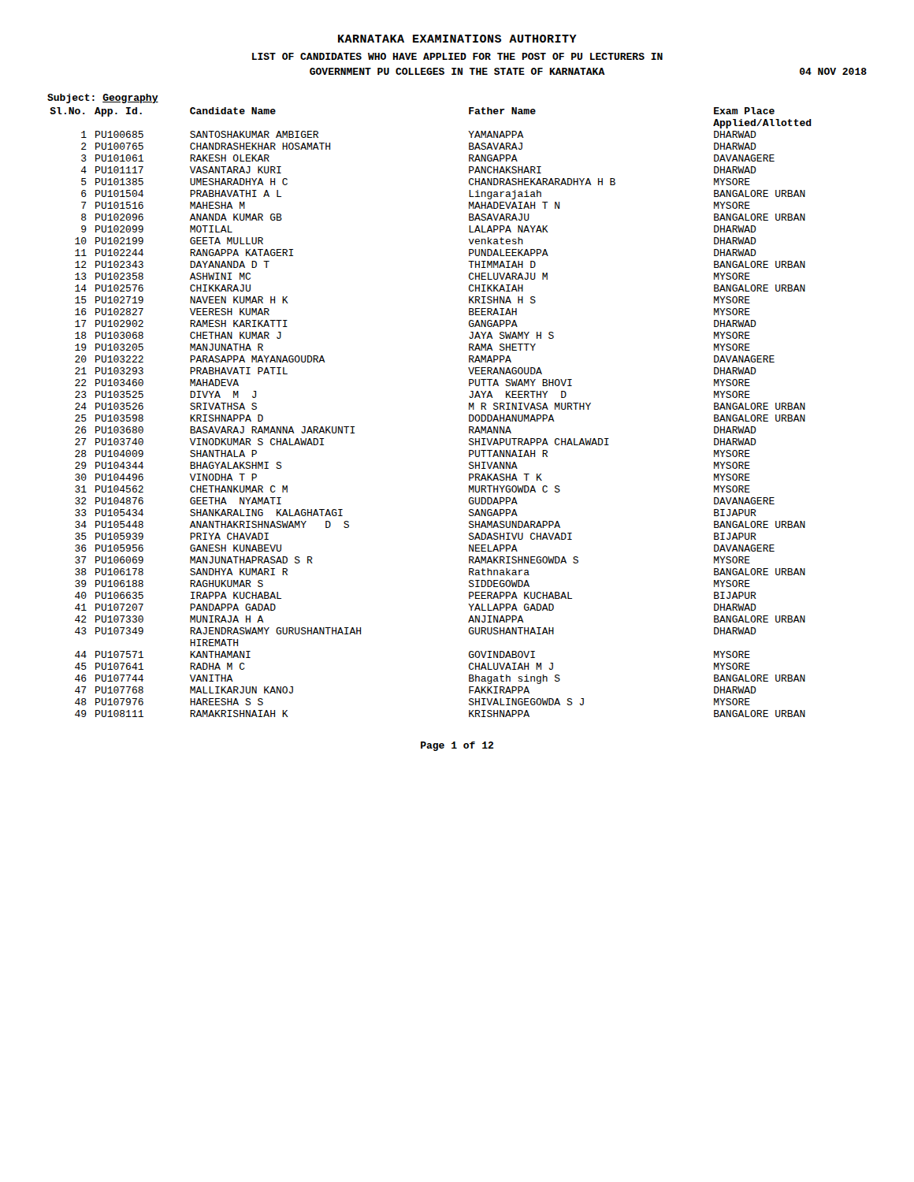KARNATAKA EXAMINATIONS AUTHORITY
LIST OF CANDIDATES WHO HAVE APPLIED FOR THE POST OF PU LECTURERS IN
GOVERNMENT PU COLLEGES IN THE STATE OF KARNATAKA
04 NOV 2018
Subject: Geography
| Sl.No. | App. Id. | Candidate Name | Father Name | Exam Place |
| --- | --- | --- | --- | --- |
| | | | | Applied/Allotted |
| 1 | PU100685 | SANTOSHAKUMAR AMBIGER | YAMANAPPA | DHARWAD |
| 2 | PU100765 | CHANDRASHEKHAR HOSAMATH | BASAVARAJ | DHARWAD |
| 3 | PU101061 | RAKESH OLEKAR | RANGAPPA | DAVANAGERE |
| 4 | PU101117 | VASANTARAJ KURI | PANCHAKSHARI | DHARWAD |
| 5 | PU101385 | UMESHARADHYA H C | CHANDRASHEKARARADHYA H B | MYSORE |
| 6 | PU101504 | PRABHAVATHI A L | Lingarajaiah | BANGALORE URBAN |
| 7 | PU101516 | MAHESHA M | MAHADEVAIAH T N | MYSORE |
| 8 | PU102096 | ANANDA KUMAR GB | BASAVARAJU | BANGALORE URBAN |
| 9 | PU102099 | MOTILAL | LALAPPA NAYAK | DHARWAD |
| 10 | PU102199 | GEETA MULLUR | venkatesh | DHARWAD |
| 11 | PU102244 | RANGAPPA KATAGERI | PUNDALEEKAPPA | DHARWAD |
| 12 | PU102343 | DAYANANDA D T | THIMMAIAH D | BANGALORE URBAN |
| 13 | PU102358 | ASHWINI MC | CHELUVARAJU M | MYSORE |
| 14 | PU102576 | CHIKKARAJU | CHIKKAIAH | BANGALORE URBAN |
| 15 | PU102719 | NAVEEN KUMAR H K | KRISHNA H S | MYSORE |
| 16 | PU102827 | VEERESH KUMAR | BEERAIAH | MYSORE |
| 17 | PU102902 | RAMESH KARIKATTI | GANGAPPA | DHARWAD |
| 18 | PU103068 | CHETHAN KUMAR J | JAYA SWAMY H S | MYSORE |
| 19 | PU103205 | MANJUNATHA R | RAMA SHETTY | MYSORE |
| 20 | PU103222 | PARASAPPA MAYANAGOUDRA | RAMAPPA | DAVANAGERE |
| 21 | PU103293 | PRABHAVATI PATIL | VEERANAGOUDA | DHARWAD |
| 22 | PU103460 | MAHADEVA | PUTTA SWAMY BHOVI | MYSORE |
| 23 | PU103525 | DIVYA M J | JAYA KEERTHY D | MYSORE |
| 24 | PU103526 | SRIVATHSA S | M R SRINIVASA MURTHY | BANGALORE URBAN |
| 25 | PU103598 | KRISHNAPPA D | DODDAHANUMAPPA | BANGALORE URBAN |
| 26 | PU103680 | BASAVARAJ RAMANNA JARAKUNTI | RAMANNA | DHARWAD |
| 27 | PU103740 | VINODKUMAR S CHALAWADI | SHIVAPUTRAPPA CHALAWADI | DHARWAD |
| 28 | PU104009 | SHANTHALA P | PUTTANNAIAH R | MYSORE |
| 29 | PU104344 | BHAGYALAKSHMI S | SHIVANNA | MYSORE |
| 30 | PU104496 | VINODHA T P | PRAKASHA T K | MYSORE |
| 31 | PU104562 | CHETHANKUMAR C M | MURTHYGOWDA C S | MYSORE |
| 32 | PU104876 | GEETHA NYAMATI | GUDDAPPA | DAVANAGERE |
| 33 | PU105434 | SHANKARALING KALAGHATAGI | SANGAPPA | BIJAPUR |
| 34 | PU105448 | ANANTHAKRISHNASWAMY D S | SHAMASUNDARAPPA | BANGALORE URBAN |
| 35 | PU105939 | PRIYA CHAVADI | SADASHIVU CHAVADI | BIJAPUR |
| 36 | PU105956 | GANESH KUNABEVU | NEELAPPA | DAVANAGERE |
| 37 | PU106069 | MANJUNATHAPRASAD S R | RAMAKRISHNEGOWDA S | MYSORE |
| 38 | PU106178 | SANDHYA KUMARI R | Rathnakara | BANGALORE URBAN |
| 39 | PU106188 | RAGHUKUMAR S | SIDDEGOWDA | MYSORE |
| 40 | PU106635 | IRAPPA KUCHABAL | PEERAPPA KUCHABAL | BIJAPUR |
| 41 | PU107207 | PANDAPPA GADAD | YALLAPPA GADAD | DHARWAD |
| 42 | PU107330 | MUNIRAJA H A | ANJINAPPA | BANGALORE URBAN |
| 43 | PU107349 | RAJENDRASWAMY GURUSHANTHAIAH HIREMATH | GURUSHANTHAIAH | DHARWAD |
| 44 | PU107571 | KANTHAMANI | GOVINDABOVI | MYSORE |
| 45 | PU107641 | RADHA M C | CHALUVAIAH M J | MYSORE |
| 46 | PU107744 | VANITHA | Bhagath singh S | BANGALORE URBAN |
| 47 | PU107768 | MALLIKARJUN KANOJ | FAKKIRAPPA | DHARWAD |
| 48 | PU107976 | HAREESHA S S | SHIVALINGEGOWDA S J | MYSORE |
| 49 | PU108111 | RAMAKRISHNAIAH K | KRISHNAPPA | BANGALORE URBAN |
Page 1 of 12